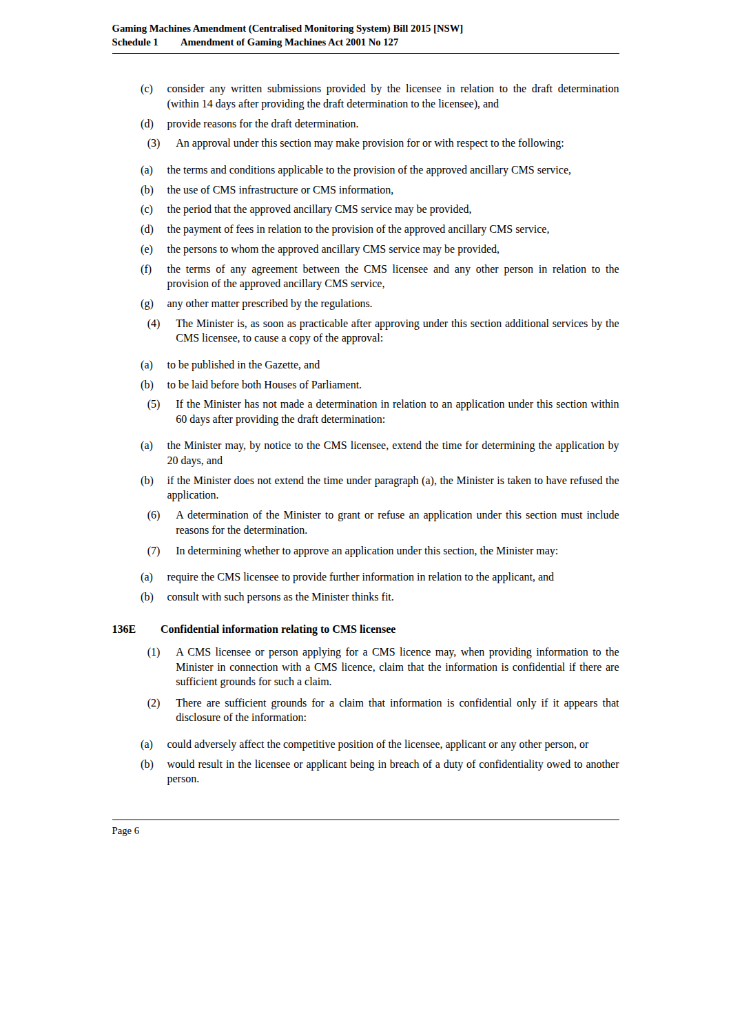Gaming Machines Amendment (Centralised Monitoring System) Bill 2015 [NSW]
Schedule 1 Amendment of Gaming Machines Act 2001 No 127
(c) consider any written submissions provided by the licensee in relation to the draft determination (within 14 days after providing the draft determination to the licensee), and
(d) provide reasons for the draft determination.
(3)
An approval under this section may make provision for or with respect to the following:
(a) the terms and conditions applicable to the provision of the approved ancillary CMS service,
(b) the use of CMS infrastructure or CMS information,
(c) the period that the approved ancillary CMS service may be provided,
(d) the payment of fees in relation to the provision of the approved ancillary CMS service,
(e) the persons to whom the approved ancillary CMS service may be provided,
(f) the terms of any agreement between the CMS licensee and any other person in relation to the provision of the approved ancillary CMS service,
(g) any other matter prescribed by the regulations.
(4)
The Minister is, as soon as practicable after approving under this section additional services by the CMS licensee, to cause a copy of the approval:
(a) to be published in the Gazette, and
(b) to be laid before both Houses of Parliament.
(5)
If the Minister has not made a determination in relation to an application under this section within 60 days after providing the draft determination:
(a) the Minister may, by notice to the CMS licensee, extend the time for determining the application by 20 days, and
(b) if the Minister does not extend the time under paragraph (a), the Minister is taken to have refused the application.
(6) A determination of the Minister to grant or refuse an application under this section must include reasons for the determination.
(7)
In determining whether to approve an application under this section, the Minister may:
(a) require the CMS licensee to provide further information in relation to the applicant, and
(b) consult with such persons as the Minister thinks fit.
136E Confidential information relating to CMS licensee
(1) A CMS licensee or person applying for a CMS licence may, when providing information to the Minister in connection with a CMS licence, claim that the information is confidential if there are sufficient grounds for such a claim.
(2)
There are sufficient grounds for a claim that information is confidential only if it appears that disclosure of the information:
(a) could adversely affect the competitive position of the licensee, applicant or any other person, or
(b) would result in the licensee or applicant being in breach of a duty of confidentiality owed to another person.
Page 6